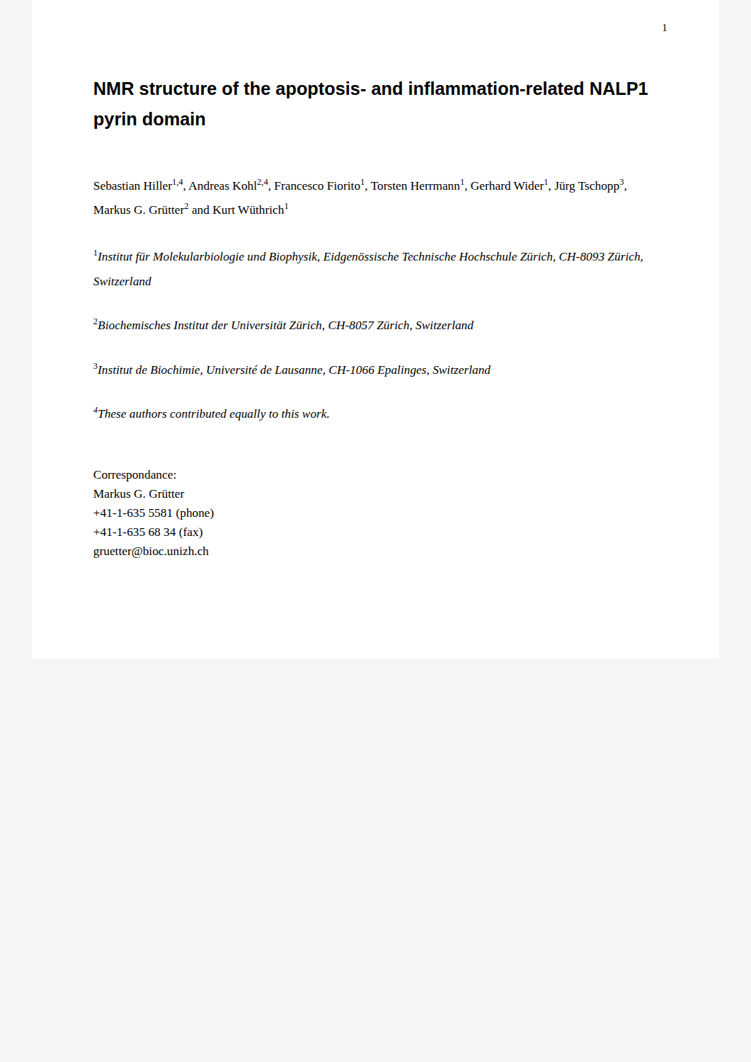1
NMR structure of the apoptosis- and inflammation-related NALP1 pyrin domain
Sebastian Hiller1,4, Andreas Kohl2,4, Francesco Fiorito1, Torsten Herrmann1, Gerhard Wider1, Jürg Tschopp3, Markus G. Grütter2 and Kurt Wüthrich1
1Institut für Molekularbiologie und Biophysik, Eidgenössische Technische Hochschule Zürich, CH-8093 Zürich, Switzerland
2Biochemisches Institut der Universität Zürich, CH-8057 Zürich, Switzerland
3Institut de Biochimie, Université de Lausanne, CH-1066 Epalinges, Switzerland
4These authors contributed equally to this work.
Correspondance:
Markus G. Grütter
+41-1-635 5581 (phone)
+41-1-635 68 34 (fax)
gruetter@bioc.unizh.ch